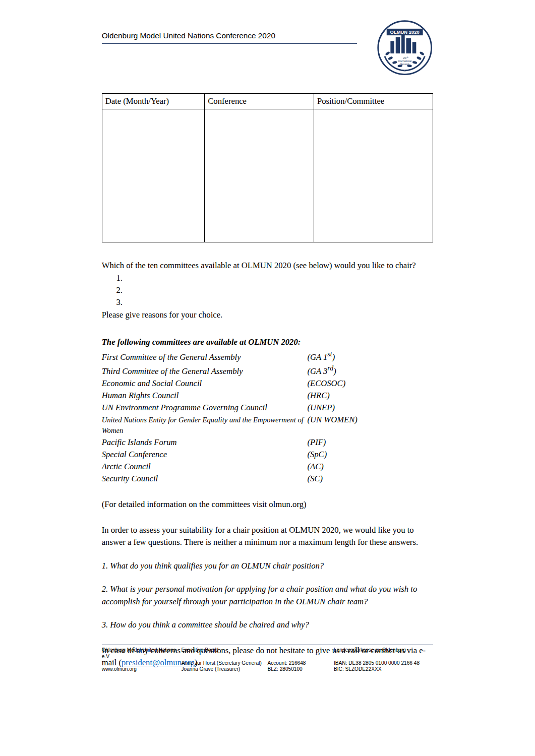Oldenburg Model United Nations Conference 2020
OLMUN 2020 20 th International Session
| Date (Month/Year) | Conference | Position/Committee |
| --- | --- | --- |
Which of the ten committees available at OLMUN 2020 (see below) would you like to chair?
Please give reasons for your choice.
The following committees are available at OLMUN 2020:
First Committee of the General Assembly(GA 1st)
Third Committee of the General Assembly(GA 3rd)
Economic and Social Council(ECOSOC)
Human Rights Council(HRC)
UN Environment Programme Governing Council(UNEP)
United Nations Entity for Gender Equality and the Empowerment of Women(UN WOMEN)
Pacific Islands Forum(PIF)
Special Conference(SpC)
Arctic Council(AC)
Security Council(SC)
(For detailed information on the committees visit olmun.org)
In order to assess your suitability for a chair position at OLMUN 2020, we would like you to answer a few questions. There is neither a minimum nor a maximum length for these answers.
1. What do you think qualifies you for an OLMUN chair position?
2. What is your personal motivation for applying for a chair position and what do you wish to accomplish for yourself through your participation in the OLMUN chair team?
3. How do you think a committee should be chaired and why?
In case of any concerns and questions, please do not hesitate to give us a call or contact us via e-mail (president@olmun.org).
| Oldenburg Model United Nations e.V | Executive Board | | Landessparkasse zu Oldenburg |
| | Anne zur Horst (Secretary General) | Account: 216648 | IBAN: DE38 2805 0100 0000 2166 48 |
| www.olmun.org | Joanna Grave (Treasurer) | BLZ: 28050100 | BIC: SLZODE22XXX |